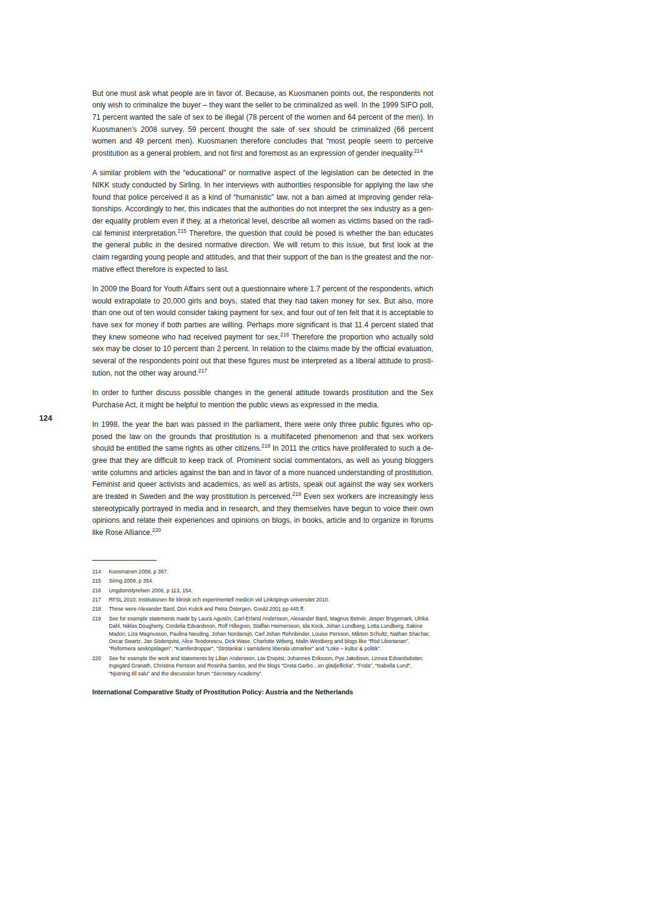But one must ask what people are in favor of. Because, as Kuosmanen points out, the respondents not only wish to criminalize the buyer – they want the seller to be criminalized as well. In the 1999 SIFO poll, 71 percent wanted the sale of sex to be illegal (78 percent of the women and 64 percent of the men). In Kuosmanen’s 2008 survey, 59 percent thought the sale of sex should be criminalized (66 percent women and 49 percent men). Kuosmanen therefore concludes that “most people seem to perceive prostitution as a general problem, and not first and foremost as an expression of gender inequality.214
A similar problem with the “educational” or normative aspect of the legislation can be detected in the NIKK study conducted by Sirling. In her interviews with authorities responsible for applying the law she found that police perceived it as a kind of “humanistic” law, not a ban aimed at improving gender relationships. Accordingly to her, this indicates that the authorities do not interpret the sex industry as a gender equality problem even if they, at a rhetorical level, describe all women as victims based on the radical feminist interpretation.215 Therefore, the question that could be posed is whether the ban educates the general public in the desired normative direction. We will return to this issue, but first look at the claim regarding young people and attitudes, and that their support of the ban is the greatest and the normative effect therefore is expected to last.
In 2009 the Board for Youth Affairs sent out a questionnaire where 1.7 percent of the respondents, which would extrapolate to 20,000 girls and boys, stated that they had taken money for sex. But also, more than one out of ten would consider taking payment for sex, and four out of ten felt that it is acceptable to have sex for money if both parties are willing. Perhaps more significant is that 11.4 percent stated that they knew someone who had received payment for sex.216 Therefore the proportion who actually sold sex may be closer to 10 percent than 2 percent. In relation to the claims made by the official evaluation, several of the respondents point out that these figures must be interpreted as a liberal attitude to prostitution, not the other way around.217
124
In order to further discuss possible changes in the general attitude towards prostitution and the Sex Purchase Act, it might be helpful to mention the public views as expressed in the media.
In 1998, the year the ban was passed in the parliament, there were only three public figures who opposed the law on the grounds that prostitution is a multifaceted phenomenon and that sex workers should be entitled the same rights as other citizens.218 In 2011 the critics have proliferated to such a degree that they are difficult to keep track of. Prominent social commentators, as well as young bloggers write columns and articles against the ban and in favor of a more nuanced understanding of prostitution. Feminist and queer activists and academics, as well as artists, speak out against the way sex workers are treated in Sweden and the way prostitution is perceived.219 Even sex workers are increasingly less stereotypically portrayed in media and in research, and they themselves have begun to voice their own opinions and relate their experiences and opinions on blogs, in books, article and to organize in forums like Rose Alliance.220
214
Kuosmanen 2008, p 367.
215
Siring 2008, p 354.
216
Ungdomstyrelsen 2006, p 113, 154.
217
RFSL 2010; Institutionen för klinisk och experimentell medicin vid Linköpings universitet 2010.
218
These were Alexander Bard, Don Kulick and Petra Östergen. Gould 2001 pp 445 ff.
219
See for example statements made by Laura Agustín, Carl-Erland Andersson, Alexander Bard, Magnus Betnér, Jesper Brygemark, Ulrika Dahl, Niklas Dougherty, Cordelia Edvardsson, Rolf Hillegren, Staffan Heimersson, Ida Kock, Johan Lundberg, Lotta Lundberg, Sakine Madon, Liza Magnusson, Paulina Neuding, Johan Nordansjö, Carl Johan Rehnbinder, Louise Persson, Mårten Schultz, Nathan Shachar, Oscar Swartz, Jan Söderqvist, Alice Teodorescu, Dick Wase, Charlotte Wiberg, Malin Westberg and blogs like “Röd Libertarian”, “Reformera sexköpslagen”, “Kamferdroppar”, “Strötankar i samtidens liberala utmarker” and “Loke – kultur & politik”.
220
See for example the work and statements by Lilian Andersson, Liw Enqvist, Johannes Eriksson, Pye Jakobson, Linnea Edvardsdotter, Ingegärd Granath, Christina Persson and Rosinha Sambo, and the blogs “Greta Garbo…en glädjeflicka”, “Frida”, “Isabella Lund”, “Njutning till salu” and the discussion forum “Secretary Academy”.
International Comparative Study of Prostitution Policy: Austria and the Netherlands